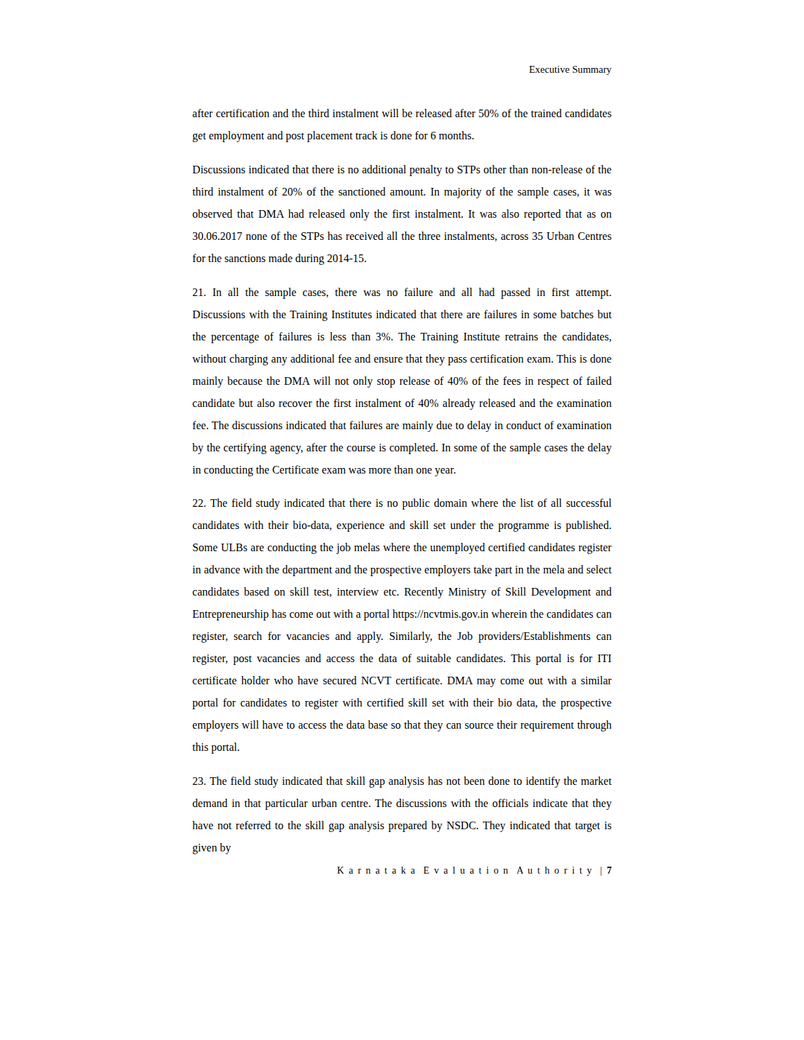Executive Summary
after certification and the third instalment will be released after 50% of the trained candidates get employment and post placement track is done for 6 months.
Discussions indicated that there is no additional penalty to STPs other than non-release of the third instalment of 20% of the sanctioned amount. In majority of the sample cases, it was observed that DMA had released only the first instalment. It was also reported that as on 30.06.2017 none of the STPs has received all the three instalments, across 35 Urban Centres for the sanctions made during 2014-15.
21. In all the sample cases, there was no failure and all had passed in first attempt. Discussions with the Training Institutes indicated that there are failures in some batches but the percentage of failures is less than 3%. The Training Institute retrains the candidates, without charging any additional fee and ensure that they pass certification exam. This is done mainly because the DMA will not only stop release of 40% of the fees in respect of failed candidate but also recover the first instalment of 40% already released and the examination fee. The discussions indicated that failures are mainly due to delay in conduct of examination by the certifying agency, after the course is completed. In some of the sample cases the delay in conducting the Certificate exam was more than one year.
22. The field study indicated that there is no public domain where the list of all successful candidates with their bio-data, experience and skill set under the programme is published. Some ULBs are conducting the job melas where the unemployed certified candidates register in advance with the department and the prospective employers take part in the mela and select candidates based on skill test, interview etc. Recently Ministry of Skill Development and Entrepreneurship has come out with a portal https://ncvtmis.gov.in wherein the candidates can register, search for vacancies and apply. Similarly, the Job providers/Establishments can register, post vacancies and access the data of suitable candidates. This portal is for ITI certificate holder who have secured NCVT certificate. DMA may come out with a similar portal for candidates to register with certified skill set with their bio data, the prospective employers will have to access the data base so that they can source their requirement through this portal.
23. The field study indicated that skill gap analysis has not been done to identify the market demand in that particular urban centre. The discussions with the officials indicate that they have not referred to the skill gap analysis prepared by NSDC. They indicated that target is given by
K a r n a t a k a E v a l u a t i o n A u t h o r i t y | 7